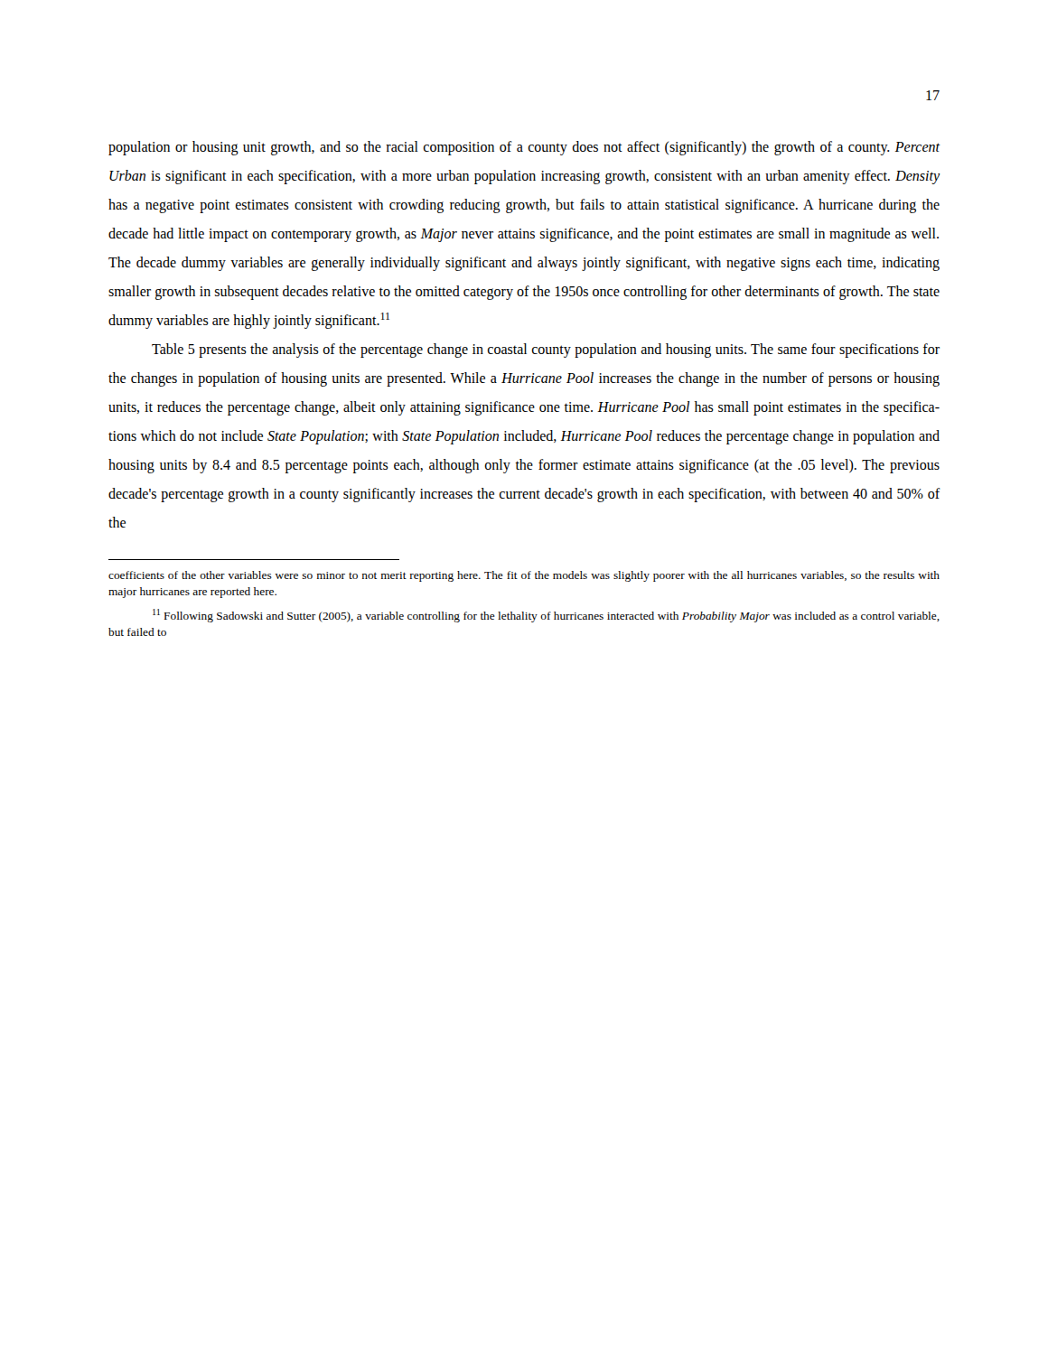17
population or housing unit growth, and so the racial composition of a county does not affect (significantly) the growth of a county. Percent Urban is significant in each specification, with a more urban population increasing growth, consistent with an urban amenity effect. Density has a negative point estimates consistent with crowding reducing growth, but fails to attain statistical significance. A hurricane during the decade had little impact on contemporary growth, as Major never attains significance, and the point estimates are small in magnitude as well. The decade dummy variables are generally individually significant and always jointly significant, with negative signs each time, indicating smaller growth in subsequent decades relative to the omitted category of the 1950s once controlling for other determinants of growth. The state dummy variables are highly jointly significant.11
Table 5 presents the analysis of the percentage change in coastal county population and housing units. The same four specifications for the changes in population of housing units are presented. While a Hurricane Pool increases the change in the number of persons or housing units, it reduces the percentage change, albeit only attaining significance one time. Hurricane Pool has small point estimates in the specifications which do not include State Population; with State Population included, Hurricane Pool reduces the percentage change in population and housing units by 8.4 and 8.5 percentage points each, although only the former estimate attains significance (at the .05 level). The previous decade's percentage growth in a county significantly increases the current decade's growth in each specification, with between 40 and 50% of the
coefficients of the other variables were so minor to not merit reporting here. The fit of the models was slightly poorer with the all hurricanes variables, so the results with major hurricanes are reported here.
11 Following Sadowski and Sutter (2005), a variable controlling for the lethality of hurricanes interacted with Probability Major was included as a control variable, but failed to